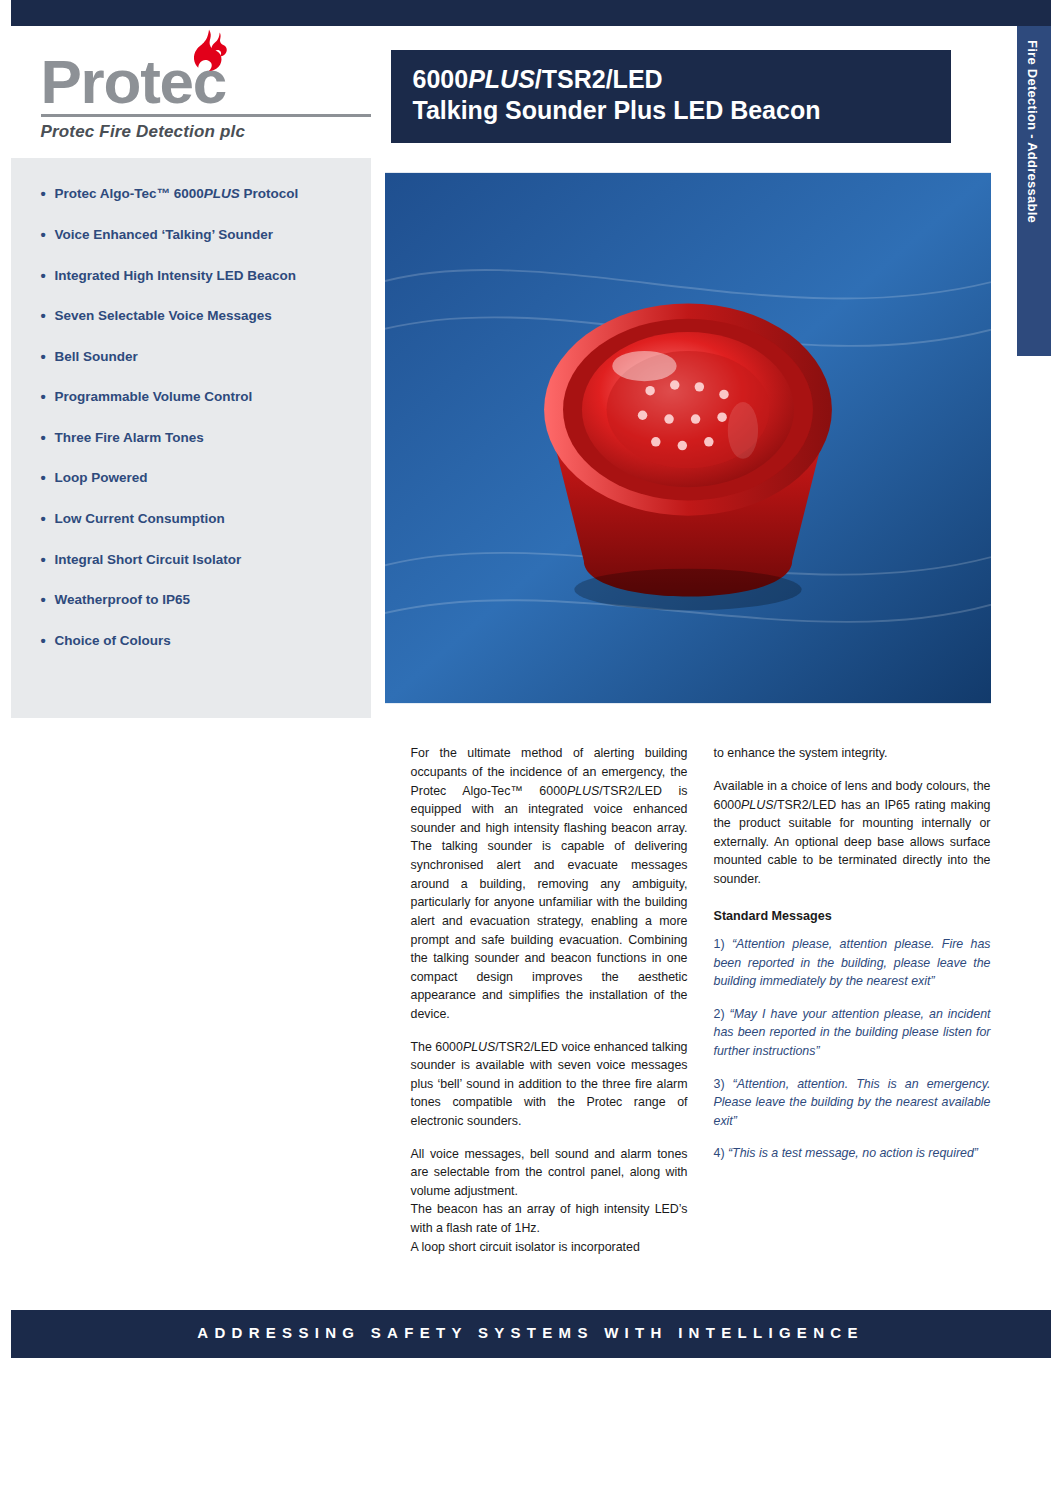Fire Detection - Addressable
Protec
Protec Fire Detection plc
6000PLUS/TSR2/LED
Talking Sounder Plus LED Beacon
Protec Algo-Tec™ 6000PLUS Protocol
Voice Enhanced ‘Talking’ Sounder
Integrated High Intensity LED Beacon
Seven Selectable Voice Messages
Bell Sounder
Programmable Volume Control
Three Fire Alarm Tones
Loop Powered
Low Current Consumption
Integral Short Circuit Isolator
Weatherproof to IP65
Choice of Colours
For the ultimate method of alerting building occupants of the incidence of an emergency, the Protec Algo-Tec™ 6000PLUS/TSR2/LED is equipped with an integrated voice enhanced sounder and high intensity flashing beacon array. The talking sounder is capable of delivering synchronised alert and evacuate messages around a building, removing any ambiguity, particularly for anyone unfamiliar with the building alert and evacuation strategy, enabling a more prompt and safe building evacuation. Combining the talking sounder and beacon functions in one compact design improves the aesthetic appearance and simplifies the installation of the device.
The 6000PLUS/TSR2/LED voice enhanced talking sounder is available with seven voice messages plus ‘bell’ sound in addition to the three fire alarm tones compatible with the Protec range of electronic sounders.
All voice messages, bell sound and alarm tones are selectable from the control panel, along with volume adjustment.
The beacon has an array of high intensity LED’s with a flash rate of 1Hz.
A loop short circuit isolator is incorporated
to enhance the system integrity.
Available in a choice of lens and body colours, the 6000PLUS/TSR2/LED has an IP65 rating making the product suitable for mounting internally or externally. An optional deep base allows surface mounted cable to be terminated directly into the sounder.
Standard Messages
1) “Attention please, attention please. Fire has been reported in the building, please leave the building immediately by the nearest exit”
2) “May I have your attention please, an incident has been reported in the building please listen for further instructions”
3) “Attention, attention. This is an emergency. Please leave the building by the nearest available exit”
4) “This is a test message, no action is required”
ADDRESSING SAFETY SYSTEMS WITH INTELLIGENCE